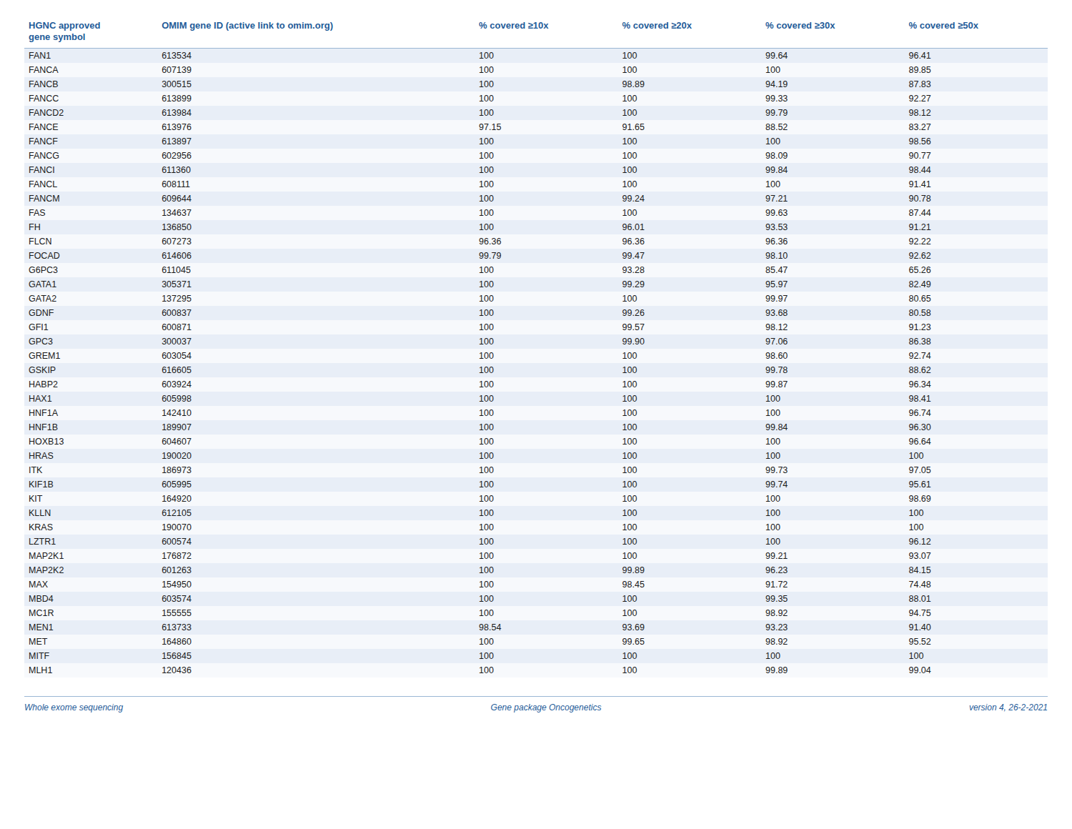| HGNC approved gene symbol | OMIM gene ID (active link to omim.org) | % covered ≥10x | % covered ≥20x | % covered ≥30x | % covered ≥50x |
| --- | --- | --- | --- | --- | --- |
| FAN1 | 613534 | 100 | 100 | 99.64 | 96.41 |
| FANCA | 607139 | 100 | 100 | 100 | 89.85 |
| FANCB | 300515 | 100 | 98.89 | 94.19 | 87.83 |
| FANCC | 613899 | 100 | 100 | 99.33 | 92.27 |
| FANCD2 | 613984 | 100 | 100 | 99.79 | 98.12 |
| FANCE | 613976 | 97.15 | 91.65 | 88.52 | 83.27 |
| FANCF | 613897 | 100 | 100 | 100 | 98.56 |
| FANCG | 602956 | 100 | 100 | 98.09 | 90.77 |
| FANCI | 611360 | 100 | 100 | 99.84 | 98.44 |
| FANCL | 608111 | 100 | 100 | 100 | 91.41 |
| FANCM | 609644 | 100 | 99.24 | 97.21 | 90.78 |
| FAS | 134637 | 100 | 100 | 99.63 | 87.44 |
| FH | 136850 | 100 | 96.01 | 93.53 | 91.21 |
| FLCN | 607273 | 96.36 | 96.36 | 96.36 | 92.22 |
| FOCAD | 614606 | 99.79 | 99.47 | 98.10 | 92.62 |
| G6PC3 | 611045 | 100 | 93.28 | 85.47 | 65.26 |
| GATA1 | 305371 | 100 | 99.29 | 95.97 | 82.49 |
| GATA2 | 137295 | 100 | 100 | 99.97 | 80.65 |
| GDNF | 600837 | 100 | 99.26 | 93.68 | 80.58 |
| GFI1 | 600871 | 100 | 99.57 | 98.12 | 91.23 |
| GPC3 | 300037 | 100 | 99.90 | 97.06 | 86.38 |
| GREM1 | 603054 | 100 | 100 | 98.60 | 92.74 |
| GSKIP | 616605 | 100 | 100 | 99.78 | 88.62 |
| HABP2 | 603924 | 100 | 100 | 99.87 | 96.34 |
| HAX1 | 605998 | 100 | 100 | 100 | 98.41 |
| HNF1A | 142410 | 100 | 100 | 100 | 96.74 |
| HNF1B | 189907 | 100 | 100 | 99.84 | 96.30 |
| HOXB13 | 604607 | 100 | 100 | 100 | 96.64 |
| HRAS | 190020 | 100 | 100 | 100 | 100 |
| ITK | 186973 | 100 | 100 | 99.73 | 97.05 |
| KIF1B | 605995 | 100 | 100 | 99.74 | 95.61 |
| KIT | 164920 | 100 | 100 | 100 | 98.69 |
| KLLN | 612105 | 100 | 100 | 100 | 100 |
| KRAS | 190070 | 100 | 100 | 100 | 100 |
| LZTR1 | 600574 | 100 | 100 | 100 | 96.12 |
| MAP2K1 | 176872 | 100 | 100 | 99.21 | 93.07 |
| MAP2K2 | 601263 | 100 | 99.89 | 96.23 | 84.15 |
| MAX | 154950 | 100 | 98.45 | 91.72 | 74.48 |
| MBD4 | 603574 | 100 | 100 | 99.35 | 88.01 |
| MC1R | 155555 | 100 | 100 | 98.92 | 94.75 |
| MEN1 | 613733 | 98.54 | 93.69 | 93.23 | 91.40 |
| MET | 164860 | 100 | 99.65 | 98.92 | 95.52 |
| MITF | 156845 | 100 | 100 | 100 | 100 |
| MLH1 | 120436 | 100 | 100 | 99.89 | 99.04 |
Whole exome sequencing Gene package Oncogenetics version 4, 26-2-2021